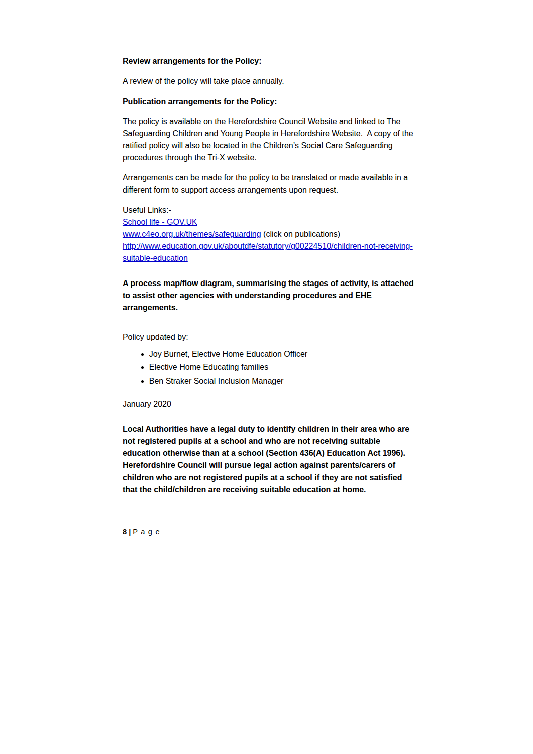Review arrangements for the Policy:
A review of the policy will take place annually.
Publication arrangements for the Policy:
The policy is available on the Herefordshire Council Website and linked to The Safeguarding Children and Young People in Herefordshire Website. A copy of the ratified policy will also be located in the Children’s Social Care Safeguarding procedures through the Tri-X website.
Arrangements can be made for the policy to be translated or made available in a different form to support access arrangements upon request.
Useful Links:-
School life - GOV.UK
www.c4eo.org.uk/themes/safeguarding (click on publications)
http://www.education.gov.uk/aboutdfe/statutory/g00224510/children-not-receiving-suitable-education
A process map/flow diagram, summarising the stages of activity, is attached to assist other agencies with understanding procedures and EHE arrangements.
Policy updated by:
Joy Burnet, Elective Home Education Officer
Elective Home Educating families
Ben Straker Social Inclusion Manager
January 2020
Local Authorities have a legal duty to identify children in their area who are not registered pupils at a school and who are not receiving suitable education otherwise than at a school (Section 436(A) Education Act 1996). Herefordshire Council will pursue legal action against parents/carers of children who are not registered pupils at a school if they are not satisfied that the child/children are receiving suitable education at home.
8 | P a g e